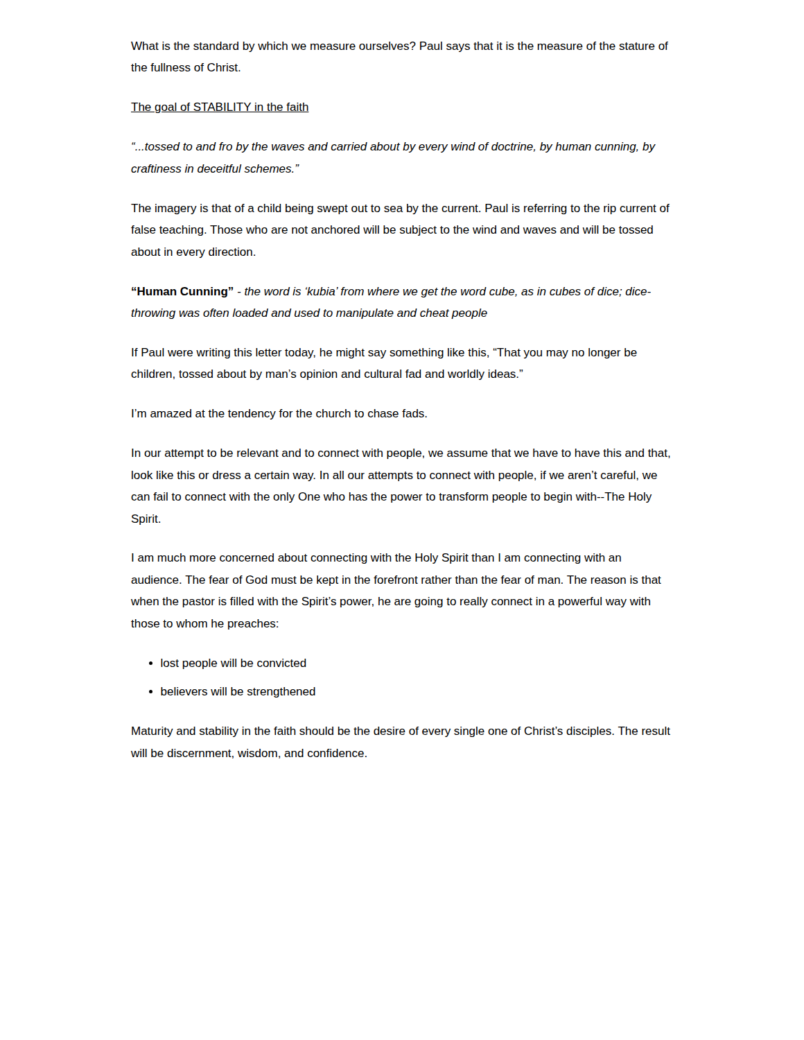What is the standard by which we measure ourselves? Paul says that it is the measure of the stature of the fullness of Christ.
The goal of STABILITY in the faith
“...tossed to and fro by the waves and carried about by every wind of doctrine, by human cunning, by craftiness in deceitful schemes.”
The imagery is that of a child being swept out to sea by the current. Paul is referring to the rip current of false teaching. Those who are not anchored will be subject to the wind and waves and will be tossed about in every direction.
“Human Cunning” - the word is ‘kubia’ from where we get the word cube, as in cubes of dice; dice-throwing was often loaded and used to manipulate and cheat people
If Paul were writing this letter today, he might say something like this, “That you may no longer be children, tossed about by man’s opinion and cultural fad and worldly ideas.”
I’m amazed at the tendency for the church to chase fads.
In our attempt to be relevant and to connect with people, we assume that we have to have this and that, look like this or dress a certain way. In all our attempts to connect with people, if we aren’t careful, we can fail to connect with the only One who has the power to transform people to begin with--The Holy Spirit.
I am much more concerned about connecting with the Holy Spirit than I am connecting with an audience. The fear of God must be kept in the forefront rather than the fear of man. The reason is that when the pastor is filled with the Spirit’s power, he are going to really connect in a powerful way with those to whom he preaches:
lost people will be convicted
believers will be strengthened
Maturity and stability in the faith should be the desire of every single one of Christ’s disciples. The result will be discernment, wisdom, and confidence.